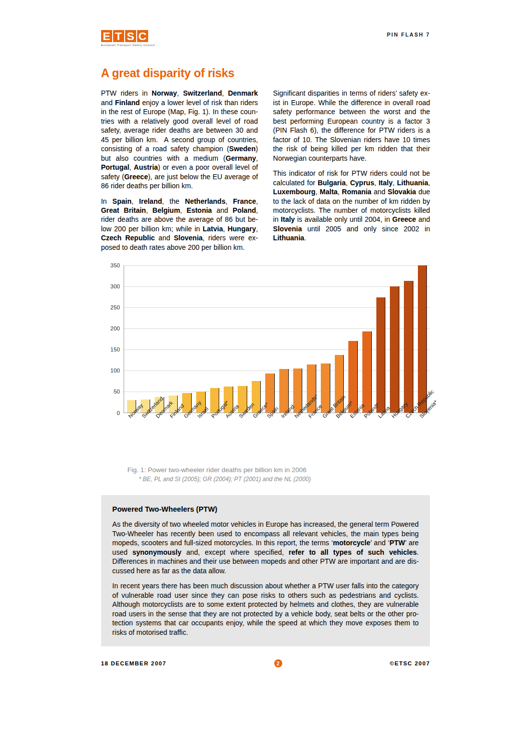ETSC
European Transport Safety Council
PIN FLASH 7
A great disparity of risks
PTW riders in Norway, Switzerland, Denmark and Finland enjoy a lower level of risk than riders in the rest of Europe (Map, Fig. 1). In these countries with a relatively good overall level of road safety, average rider deaths are between 30 and 45 per billion km. A second group of countries, consisting of a road safety champion (Sweden) but also countries with a medium (Germany, Portugal, Austria) or even a poor overall level of safety (Greece), are just below the EU average of 86 rider deaths per billion km.
In Spain, Ireland, the Netherlands, France, Great Britain, Belgium, Estonia and Poland, rider deaths are above the average of 86 but below 200 per billion km; while in Latvia, Hungary, Czech Republic and Slovenia, riders were exposed to death rates above 200 per billion km.
Significant disparities in terms of riders’ safety exist in Europe. While the difference in overall road safety performance between the worst and the best performing European country is a factor 3 (PIN Flash 6), the difference for PTW riders is a factor of 10. The Slovenian riders have 10 times the risk of being killed per km ridden that their Norwegian counterparts have.
This indicator of risk for PTW riders could not be calculated for Bulgaria, Cyprus, Italy, Lithuania, Luxembourg, Malta, Romania and Slovakia due to the lack of data on the number of km ridden by motorcyclists. The number of motorcyclists killed in Italy is available only until 2004, in Greece and Slovenia until 2005 and only since 2002 in Lithuania.
350
300
250
200
150
100
50
0
Norway Switzerland Denmark Finland Germany Israel Portugal* Austria Sweden Greece* Spain Ireland Netherlands* France Great Britain Belgium* Estonia Poland* Latvia Hungary Czech Republic Slovenia*
Fig. 1: Power two-wheeler rider deaths per billion km in 2006 * BE, PL and SI (2005); GR (2004); PT (2001) and the NL (2000)
Powered Two-Wheelers (PTW)
As the diversity of two wheeled motor vehicles in Europe has increased, the general term Powered Two-Wheeler has recently been used to encompass all relevant vehicles, the main types being mopeds, scooters and full-sized motorcycles. In this report, the terms ‘motorcycle’ and ‘PTW’ are used synonymously and, except where specified, refer to all types of such vehicles. Differences in machines and their use between mopeds and other PTW are important and are discussed here as far as the data allow.
In recent years there has been much discussion about whether a PTW user falls into the category of vulnerable road user since they can pose risks to others such as pedestrians and cyclists. Although motorcyclists are to some extent protected by helmets and clothes, they are vulnerable road users in the sense that they are not protected by a vehicle body, seat belts or the other protection systems that car occupants enjoy, while the speed at which they move exposes them to risks of motorised traffic.
18 DECEMBER 2007
2
©ETSC 2007